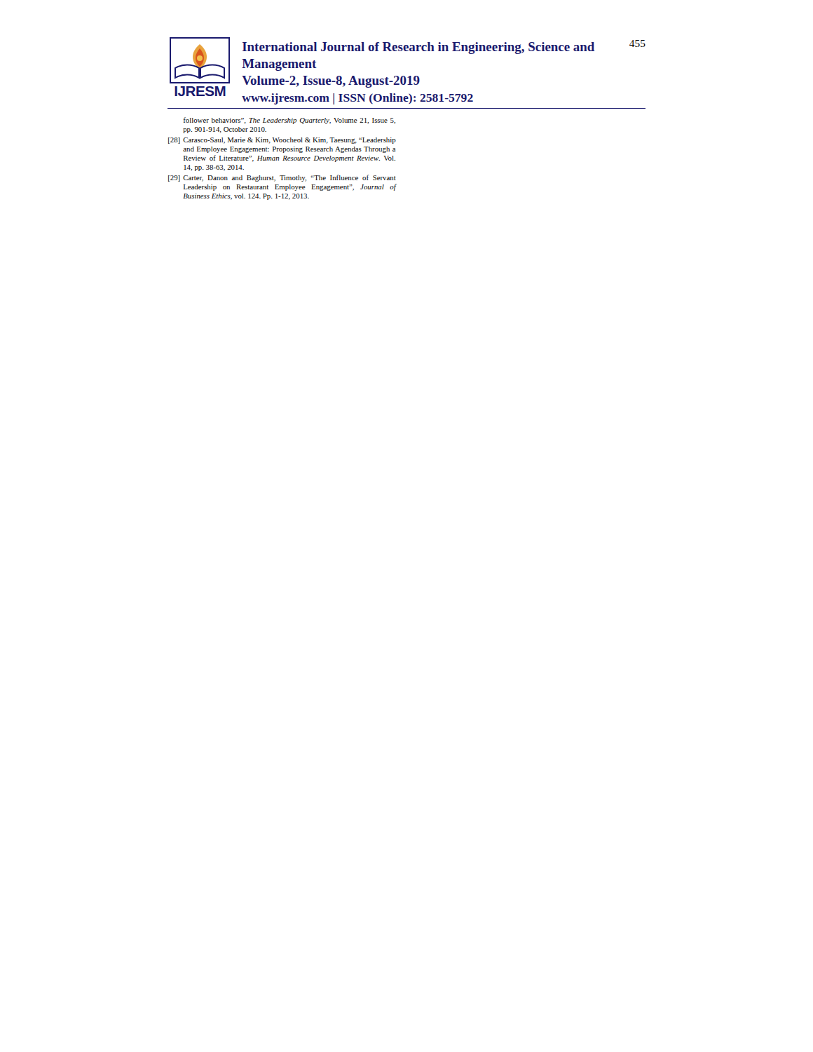IJRESM
International Journal of Research in Engineering, Science and Management
Volume-2, Issue-8, August-2019
www.ijresm.com | ISSN (Online): 2581-5792
455
follower behaviors”, The Leadership Quarterly, Volume 21, Issue 5, pp. 901-914, October 2010.
[28] Carasco-Saul, Marie & Kim, Woocheol & Kim, Taesung, “Leadership and Employee Engagement: Proposing Research Agendas Through a Review of Literature”, Human Resource Development Review. Vol. 14, pp. 38-63, 2014.
[29] Carter, Danon and Baghurst, Timothy, “The Influence of Servant Leadership on Restaurant Employee Engagement”, Journal of Business Ethics, vol. 124. Pp. 1-12, 2013.